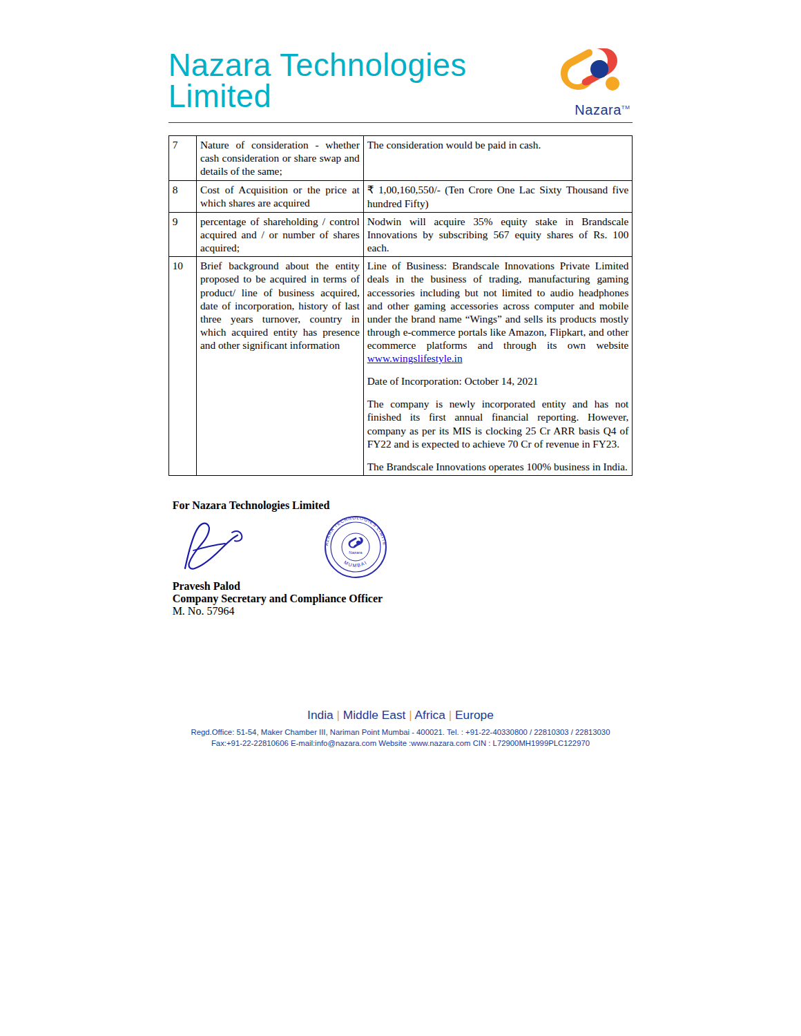Nazara Technologies Limited
NazaraTM
| 7 | Nature of consideration - whether cash consideration or share swap and details of the same; | The consideration would be paid in cash. |
| 8 | Cost of Acquisition or the price at which shares are acquired | ₹ 1,00,160,550/- (Ten Crore One Lac Sixty Thousand five hundred Fifty) |
| 9 | percentage of shareholding / control acquired and / or number of shares acquired; | Nodwin will acquire 35% equity stake in Brandscale Innovations by subscribing 567 equity shares of Rs. 100 each. |
| 10 | Brief background about the entity proposed to be acquired in terms of product/ line of business acquired, date of incorporation, history of last three years turnover, country in which acquired entity has presence and other significant information | Line of Business: Brandscale Innovations Private Limited deals in the business of trading, manufacturing gaming accessories including but not limited to audio headphones and other gaming accessories across computer and mobile under the brand name “Wings” and sells its products mostly through e-commerce portals like Amazon, Flipkart, and other ecommerce platforms and through its own website www.wingslifestyle.in Date of Incorporation: October 14, 2021 The company is newly incorporated entity and has not finished its first annual financial reporting. However, company as per its MIS is clocking 25 Cr ARR basis Q4 of FY22 and is expected to achieve 70 Cr of revenue in FY23. The Brandscale Innovations operates 100% business in India. |
For Nazara Technologies Limited
NAZARA TECHNOLOGIES LIMITED MUMBAI Nazara
Pravesh Palod
Company Secretary and Compliance Officer
M. No. 57964
India | Middle East | Africa | Europe
Regd.Office: 51-54, Maker Chamber III, Nariman Point Mumbai - 400021. Tel. : +91-22-40330800 / 22810303 / 22813030
Fax:+91-22-22810606 E-mail:info@nazara.com Website :www.nazara.com CIN : L72900MH1999PLC122970